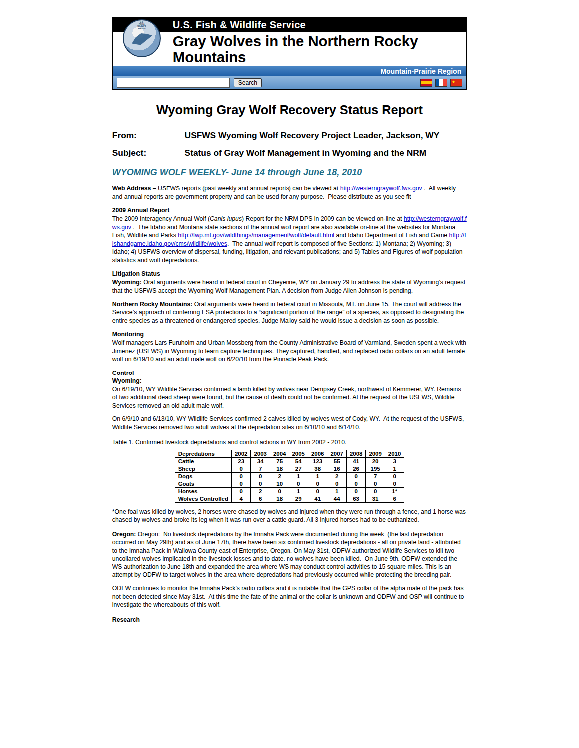U.S. Fish & Wildlife Service
Gray Wolves in the Northern Rocky Mountains
Mountain-Prairie Region
Search
Wyoming Gray Wolf Recovery Status Report
From: USFWS Wyoming Wolf Recovery Project Leader, Jackson, WY
Subject: Status of Gray Wolf Management in Wyoming and the NRM
WYOMING WOLF WEEKLY- June 14 through June 18, 2010
Web Address – USFWS reports (past weekly and annual reports) can be viewed at http://westerngraywolf.fws.gov . All weekly and annual reports are government property and can be used for any purpose. Please distribute as you see fit
2009 Annual Report
The 2009 Interagency Annual Wolf (Canis lupus) Report for the NRM DPS in 2009 can be viewed on-line at http://westerngraywolf.fws.gov . The Idaho and Montana state sections of the annual wolf report are also available on-line at the websites for Montana Fish, Wildlife and Parks http://fwp.mt.gov/wildthings/management/wolf/default.html and Idaho Department of Fish and Game http://fishandgame.idaho.gov/cms/wildlife/wolves. The annual wolf report is composed of five Sections: 1) Montana; 2) Wyoming; 3) Idaho; 4) USFWS overview of dispersal, funding, litigation, and relevant publications; and 5) Tables and Figures of wolf population statistics and wolf depredations.
Litigation Status
Wyoming: Oral arguments were heard in federal court in Cheyenne, WY on January 29 to address the state of Wyoming’s request that the USFWS accept the Wyoming Wolf Management Plan. A decision from Judge Allen Johnson is pending.
Northern Rocky Mountains: Oral arguments were heard in federal court in Missoula, MT. on June 15. The court will address the Service’s approach of conferring ESA protections to a “significant portion of the range” of a species, as opposed to designating the entire species as a threatened or endangered species. Judge Malloy said he would issue a decision as soon as possible.
Monitoring
Wolf managers Lars Furuholm and Urban Mossberg from the County Administrative Board of Varmland, Sweden spent a week with Jimenez (USFWS) in Wyoming to learn capture techniques. They captured, handled, and replaced radio collars on an adult female wolf on 6/19/10 and an adult male wolf on 6/20/10 from the Pinnacle Peak Pack.
Control
Wyoming:
On 6/19/10, WY Wildlife Services confirmed a lamb killed by wolves near Dempsey Creek, northwest of Kemmerer, WY. Remains of two additional dead sheep were found, but the cause of death could not be confirmed. At the request of the USFWS, Wildlife Services removed an old adult male wolf.
On 6/9/10 and 6/13/10, WY Wildlife Services confirmed 2 calves killed by wolves west of Cody, WY. At the request of the USFWS, Wildlife Services removed two adult wolves at the depredation sites on 6/10/10 and 6/14/10.
Table 1. Confirmed livestock depredations and control actions in WY from 2002 - 2010.
| Depredations | 2002 | 2003 | 2004 | 2005 | 2006 | 2007 | 2008 | 2009 | 2010 |
| --- | --- | --- | --- | --- | --- | --- | --- | --- | --- |
| Cattle | 23 | 34 | 75 | 54 | 123 | 55 | 41 | 20 | 3 |
| Sheep | 0 | 7 | 18 | 27 | 38 | 16 | 26 | 195 | 1 |
| Dogs | 0 | 0 | 2 | 1 | 1 | 2 | 0 | 7 | 0 |
| Goats | 0 | 0 | 10 | 0 | 0 | 0 | 0 | 0 | 0 |
| Horses | 0 | 2 | 0 | 1 | 0 | 1 | 0 | 0 | 1* |
| Wolves Controlled | 4 | 6 | 18 | 29 | 41 | 44 | 63 | 31 | 6 |
*One foal was killed by wolves, 2 horses were chased by wolves and injured when they were run through a fence, and 1 horse was chased by wolves and broke its leg when it was run over a cattle guard. All 3 injured horses had to be euthanized.
Oregon: Oregon: No livestock depredations by the Imnaha Pack were documented during the week (the last depredation occurred on May 29th) and as of June 17th, there have been six confirmed livestock depredations - all on private land - attributed to the Imnaha Pack in Wallowa County east of Enterprise, Oregon. On May 31st, ODFW authorized Wildlife Services to kill two uncollared wolves implicated in the livestock losses and to date, no wolves have been killed. On June 9th, ODFW extended the WS authorization to June 18th and expanded the area where WS may conduct control activities to 15 square miles. This is an attempt by ODFW to target wolves in the area where depredations had previously occurred while protecting the breeding pair.
ODFW continues to monitor the Imnaha Pack’s radio collars and it is notable that the GPS collar of the alpha male of the pack has not been detected since May 31st. At this time the fate of the animal or the collar is unknown and ODFW and OSP will continue to investigate the whereabouts of this wolf.
Research